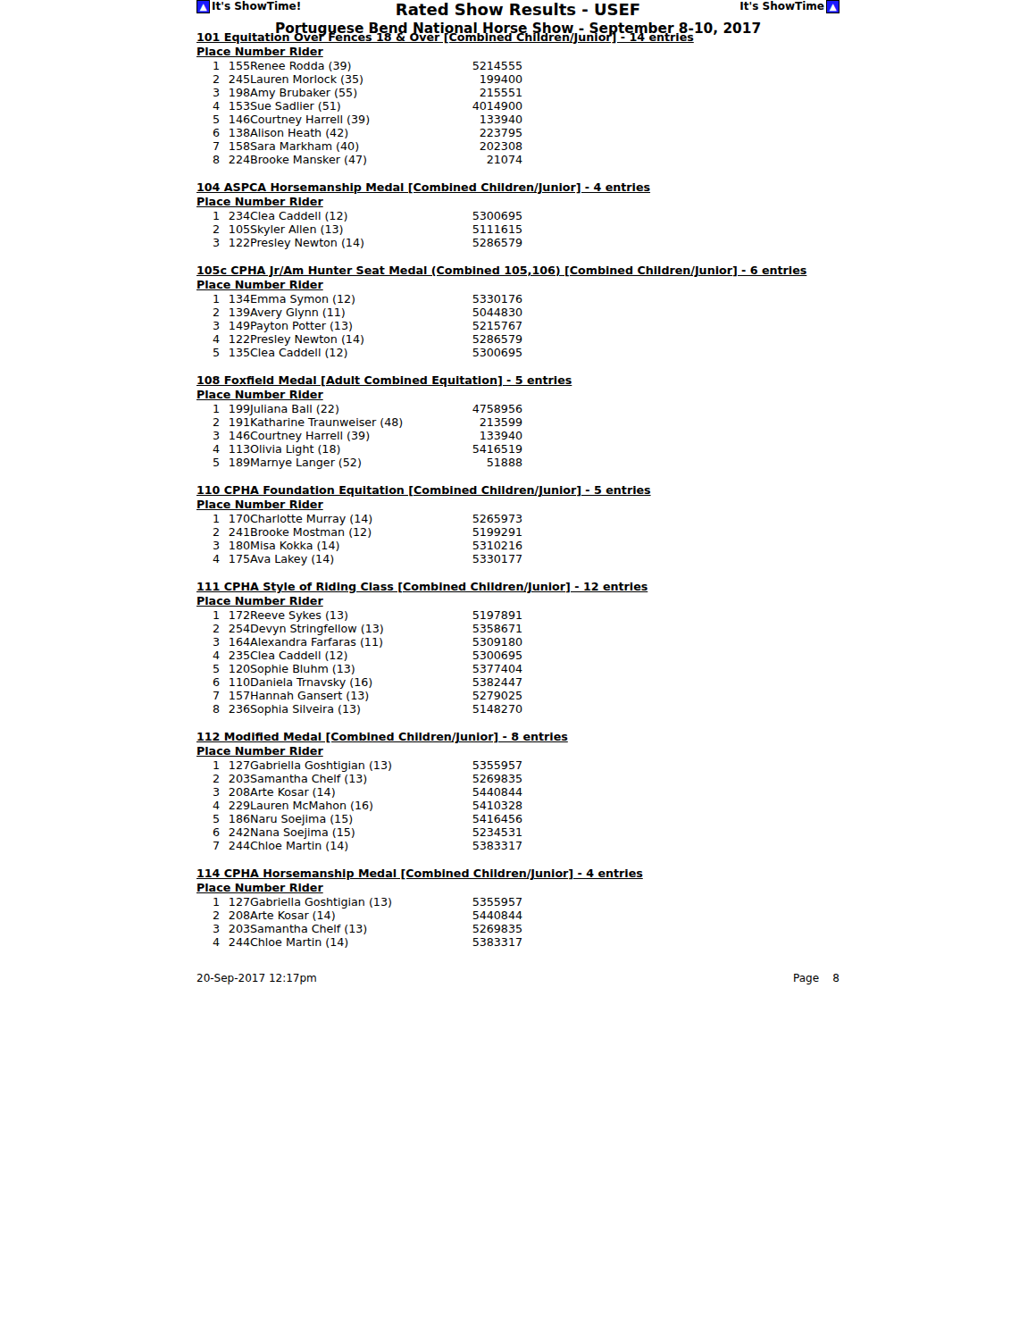▲It's ShowTime!
It's ShowTime▲
Rated Show Results - USEF
Portuguese Bend National Horse Show - September 8-10, 2017
101 Equitation Over Fences 18 & Over [Combined Children/Junior] - 14 entries
Place Number Rider
| 1 | 155 | Renee Rodda (39) | 5214555 |
| 2 | 245 | Lauren Morlock (35) | 199400 |
| 3 | 198 | Amy Brubaker (55) | 215551 |
| 4 | 153 | Sue Sadlier (51) | 4014900 |
| 5 | 146 | Courtney Harrell (39) | 133940 |
| 6 | 138 | Alison Heath (42) | 223795 |
| 7 | 158 | Sara Markham (40) | 202308 |
| 8 | 224 | Brooke Mansker (47) | 21074 |
104 ASPCA Horsemanship Medal [Combined Children/Junior] - 4 entries
Place Number Rider
| 1 | 234 | Clea Caddell (12) | 5300695 |
| 2 | 105 | Skyler Allen (13) | 5111615 |
| 3 | 122 | Presley Newton (14) | 5286579 |
105c CPHA Jr/Am Hunter Seat Medal (Combined 105,106) [Combined Children/Junior] - 6 entries
Place Number Rider
| 1 | 134 | Emma Symon (12) | 5330176 |
| 2 | 139 | Avery Glynn (11) | 5044830 |
| 3 | 149 | Payton Potter (13) | 5215767 |
| 4 | 122 | Presley Newton (14) | 5286579 |
| 5 | 135 | Clea Caddell (12) | 5300695 |
108 Foxfield Medal [Adult Combined Equitation] - 5 entries
Place Number Rider
| 1 | 199 | Juliana Ball (22) | 4758956 |
| 2 | 191 | Katharine Traunweiser (48) | 213599 |
| 3 | 146 | Courtney Harrell (39) | 133940 |
| 4 | 113 | Olivia Light (18) | 5416519 |
| 5 | 189 | Marnye Langer (52) | 51888 |
110 CPHA Foundation Equitation [Combined Children/Junior] - 5 entries
Place Number Rider
| 1 | 170 | Charlotte Murray (14) | 5265973 |
| 2 | 241 | Brooke Mostman (12) | 5199291 |
| 3 | 180 | Misa Kokka (14) | 5310216 |
| 4 | 175 | Ava Lakey (14) | 5330177 |
111 CPHA Style of Riding Class [Combined Children/Junior] - 12 entries
Place Number Rider
| 1 | 172 | Reeve Sykes (13) | 5197891 |
| 2 | 254 | Devyn Stringfellow (13) | 5358671 |
| 3 | 164 | Alexandra Farfaras (11) | 5309180 |
| 4 | 235 | Clea Caddell (12) | 5300695 |
| 5 | 120 | Sophie Bluhm (13) | 5377404 |
| 6 | 110 | Daniela Trnavsky (16) | 5382447 |
| 7 | 157 | Hannah Gansert (13) | 5279025 |
| 8 | 236 | Sophia Silveira (13) | 5148270 |
112 Modified Medal [Combined Children/Junior] - 8 entries
Place Number Rider
| 1 | 127 | Gabriella Goshtigian (13) | 5355957 |
| 2 | 203 | Samantha Chelf (13) | 5269835 |
| 3 | 208 | Arte Kosar (14) | 5440844 |
| 4 | 229 | Lauren McMahon (16) | 5410328 |
| 5 | 186 | Naru Soejima (15) | 5416456 |
| 6 | 242 | Nana Soejima (15) | 5234531 |
| 7 | 244 | Chloe Martin (14) | 5383317 |
114 CPHA Horsemanship Medal [Combined Children/Junior] - 4 entries
Place Number Rider
| 1 | 127 | Gabriella Goshtigian (13) | 5355957 |
| 2 | 208 | Arte Kosar (14) | 5440844 |
| 3 | 203 | Samantha Chelf (13) | 5269835 |
| 4 | 244 | Chloe Martin (14) | 5383317 |
20-Sep-2017 12:17pm
Page 8